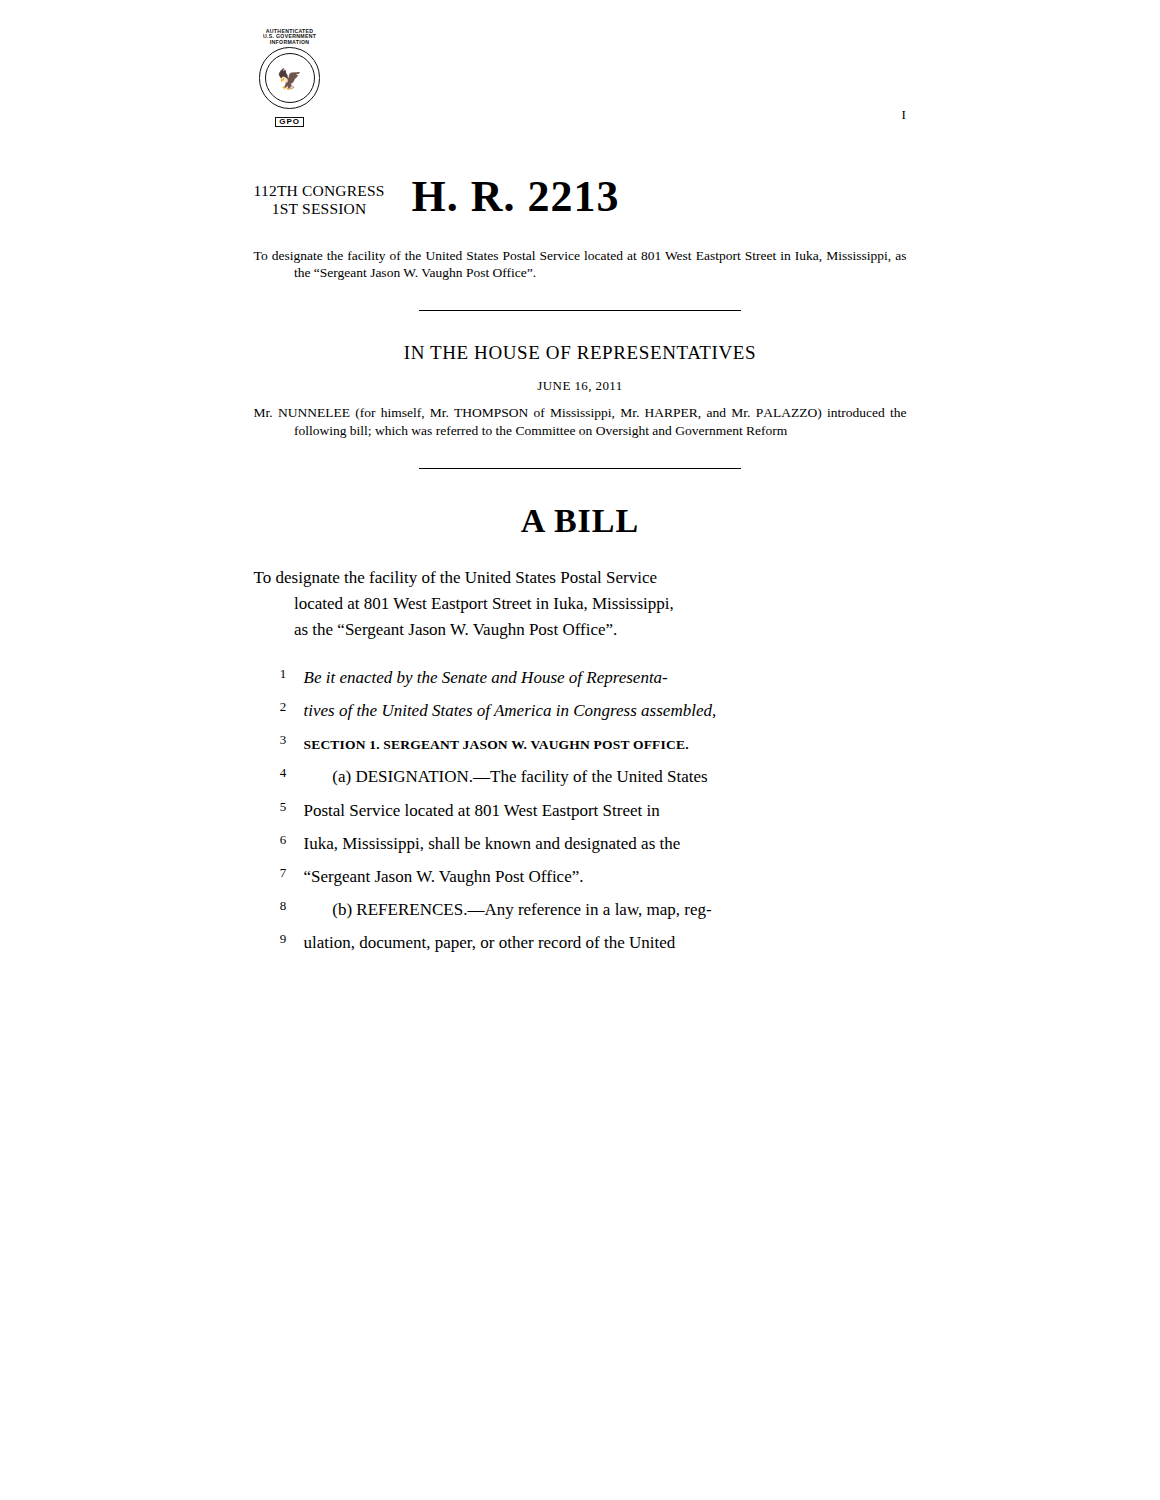AUTHENTICATED
U.S. GOVERNMENT
INFORMATION
🦅
GPO
I
112TH CONGRESS
1ST SESSION
H. R. 2213
To designate the facility of the United States Postal Service located at 801 West Eastport Street in Iuka, Mississippi, as the “Sergeant Jason W. Vaughn Post Office”.
IN THE HOUSE OF REPRESENTATIVES
JUNE 16, 2011
Mr. NUNNELEE (for himself, Mr. THOMPSON of Mississippi, Mr. HARPER, and Mr. PALAZZO) introduced the following bill; which was referred to the Committee on Oversight and Government Reform
A BILL
To designate the facility of the United States Postal Service located at 801 West Eastport Street in Iuka, Mississippi, as the “Sergeant Jason W. Vaughn Post Office”.
Be it enacted by the Senate and House of Representa-
tives of the United States of America in Congress assembled,
SECTION 1. SERGEANT JASON W. VAUGHN POST OFFICE.
(a) DESIGNATION.—The facility of the United States
Postal Service located at 801 West Eastport Street in
Iuka, Mississippi, shall be known and designated as the
“Sergeant Jason W. Vaughn Post Office”.
(b) REFERENCES.—Any reference in a law, map, reg-
ulation, document, paper, or other record of the United